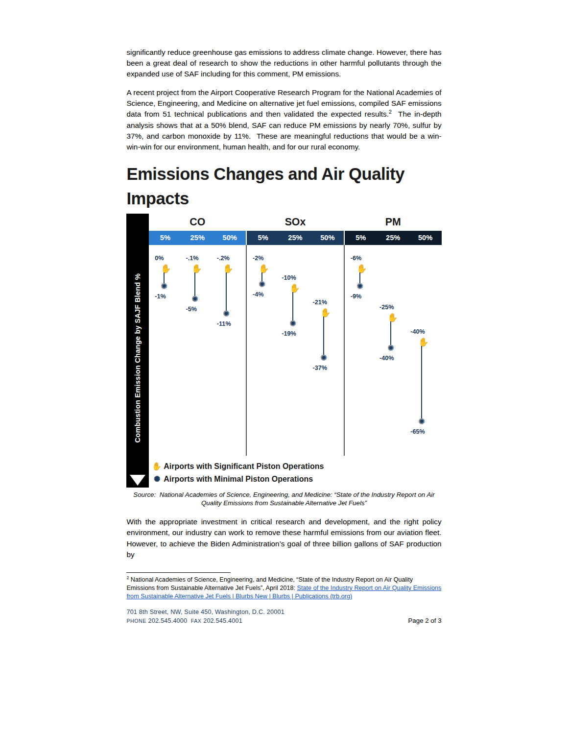significantly reduce greenhouse gas emissions to address climate change. However, there has been a great deal of research to show the reductions in other harmful pollutants through the expanded use of SAF including for this comment, PM emissions.
A recent project from the Airport Cooperative Research Program for the National Academies of Science, Engineering, and Medicine on alternative jet fuel emissions, compiled SAF emissions data from 51 technical publications and then validated the expected results.2 The in-depth analysis shows that at a 50% blend, SAF can reduce PM emissions by nearly 70%, sulfur by 37%, and carbon monoxide by 11%. These are meaningful reductions that would be a win-win-win for our environment, human health, and for our rural economy.
Emissions Changes and Air Quality Impacts
Combustion Emission Change by SAJF Blend %
CO
SOx
PM
5%
25%
50%
5%
25%
50%
5%
25%
50%
0% ✋ ✺ -1% -.1% ✋ ✺ -5% -.2% ✋ ✺ -11%
-2% ✋ ✺ -4% -10% ✋ ✺ -19% -21% ✋ ✺ -37%
-6% ✋ ✺ -9% -25% ✋ ✺ -40% -40% ✋ ✺ -65%
✋ Airports with Significant Piston Operations
✺ Airports with Minimal Piston Operations
Source: National Academies of Science, Engineering, and Medicine: “State of the Industry Report on Air Quality Emissions from Sustainable Alternative Jet Fuels”
With the appropriate investment in critical research and development, and the right policy environment, our industry can work to remove these harmful emissions from our aviation fleet. However, to achieve the Biden Administration’s goal of three billion gallons of SAF production by
2 National Academies of Science, Engineering, and Medicine, “State of the Industry Report on Air Quality Emissions from Sustainable Alternative Jet Fuels”, April 2018: State of the Industry Report on Air Quality Emissions from Sustainable Alternative Jet Fuels | Blurbs New | Blurbs | Publications (trb.org)
701 8th Street, NW, Suite 450, Washington, D.C. 20001
PHONE 202.545.4000 FAX 202.545.4001
Page 2 of 3